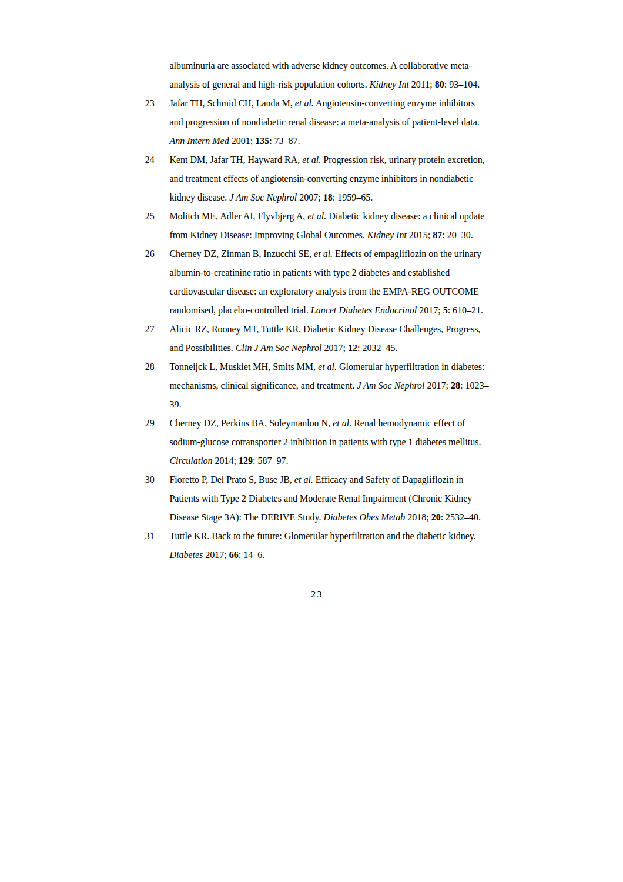albuminuria are associated with adverse kidney outcomes. A collaborative meta-analysis of general and high-risk population cohorts. Kidney Int 2011; 80: 93–104.
23 Jafar TH, Schmid CH, Landa M, et al. Angiotensin-converting enzyme inhibitors and progression of nondiabetic renal disease: a meta-analysis of patient-level data. Ann Intern Med 2001; 135: 73–87.
24 Kent DM, Jafar TH, Hayward RA, et al. Progression risk, urinary protein excretion, and treatment effects of angiotensin-converting enzyme inhibitors in nondiabetic kidney disease. J Am Soc Nephrol 2007; 18: 1959–65.
25 Molitch ME, Adler AI, Flyvbjerg A, et al. Diabetic kidney disease: a clinical update from Kidney Disease: Improving Global Outcomes. Kidney Int 2015; 87: 20–30.
26 Cherney DZ, Zinman B, Inzucchi SE, et al. Effects of empagliflozin on the urinary albumin-to-creatinine ratio in patients with type 2 diabetes and established cardiovascular disease: an exploratory analysis from the EMPA-REG OUTCOME randomised, placebo-controlled trial. Lancet Diabetes Endocrinol 2017; 5: 610–21.
27 Alicic RZ, Rooney MT, Tuttle KR. Diabetic Kidney Disease Challenges, Progress, and Possibilities. Clin J Am Soc Nephrol 2017; 12: 2032–45.
28 Tonneijck L, Muskiet MH, Smits MM, et al. Glomerular hyperfiltration in diabetes: mechanisms, clinical significance, and treatment. J Am Soc Nephrol 2017; 28: 1023–39.
29 Cherney DZ, Perkins BA, Soleymanlou N, et al. Renal hemodynamic effect of sodium-glucose cotransporter 2 inhibition in patients with type 1 diabetes mellitus. Circulation 2014; 129: 587–97.
30 Fioretto P, Del Prato S, Buse JB, et al. Efficacy and Safety of Dapagliflozin in Patients with Type 2 Diabetes and Moderate Renal Impairment (Chronic Kidney Disease Stage 3A): The DERIVE Study. Diabetes Obes Metab 2018; 20: 2532–40.
31 Tuttle KR. Back to the future: Glomerular hyperfiltration and the diabetic kidney. Diabetes 2017; 66: 14–6.
23